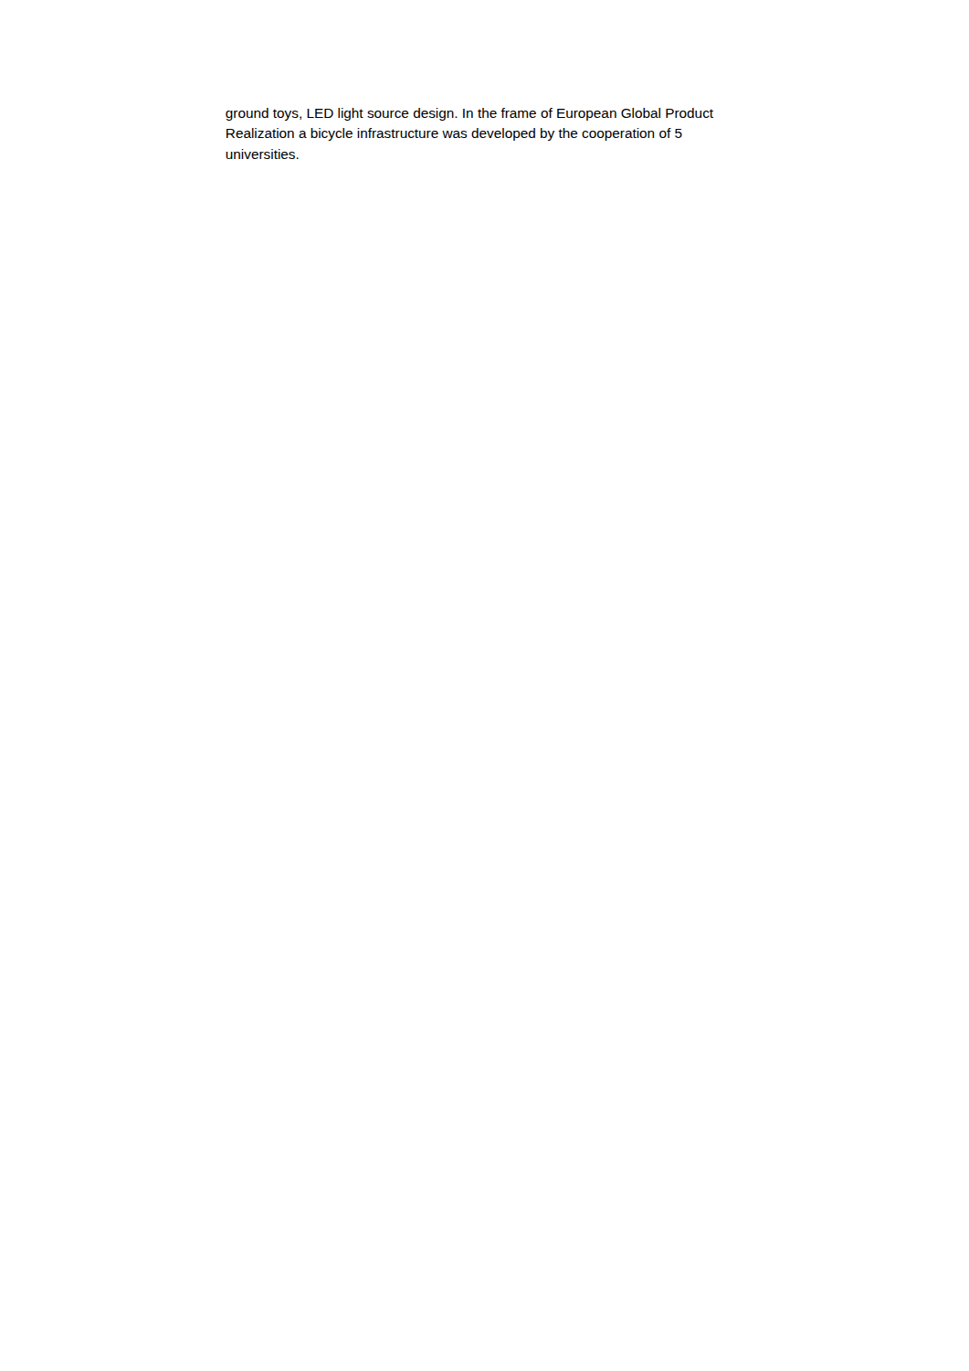ground toys, LED light source design. In the frame of European Global Product Realization a bicycle infrastructure was developed by the cooperation of 5 universities.